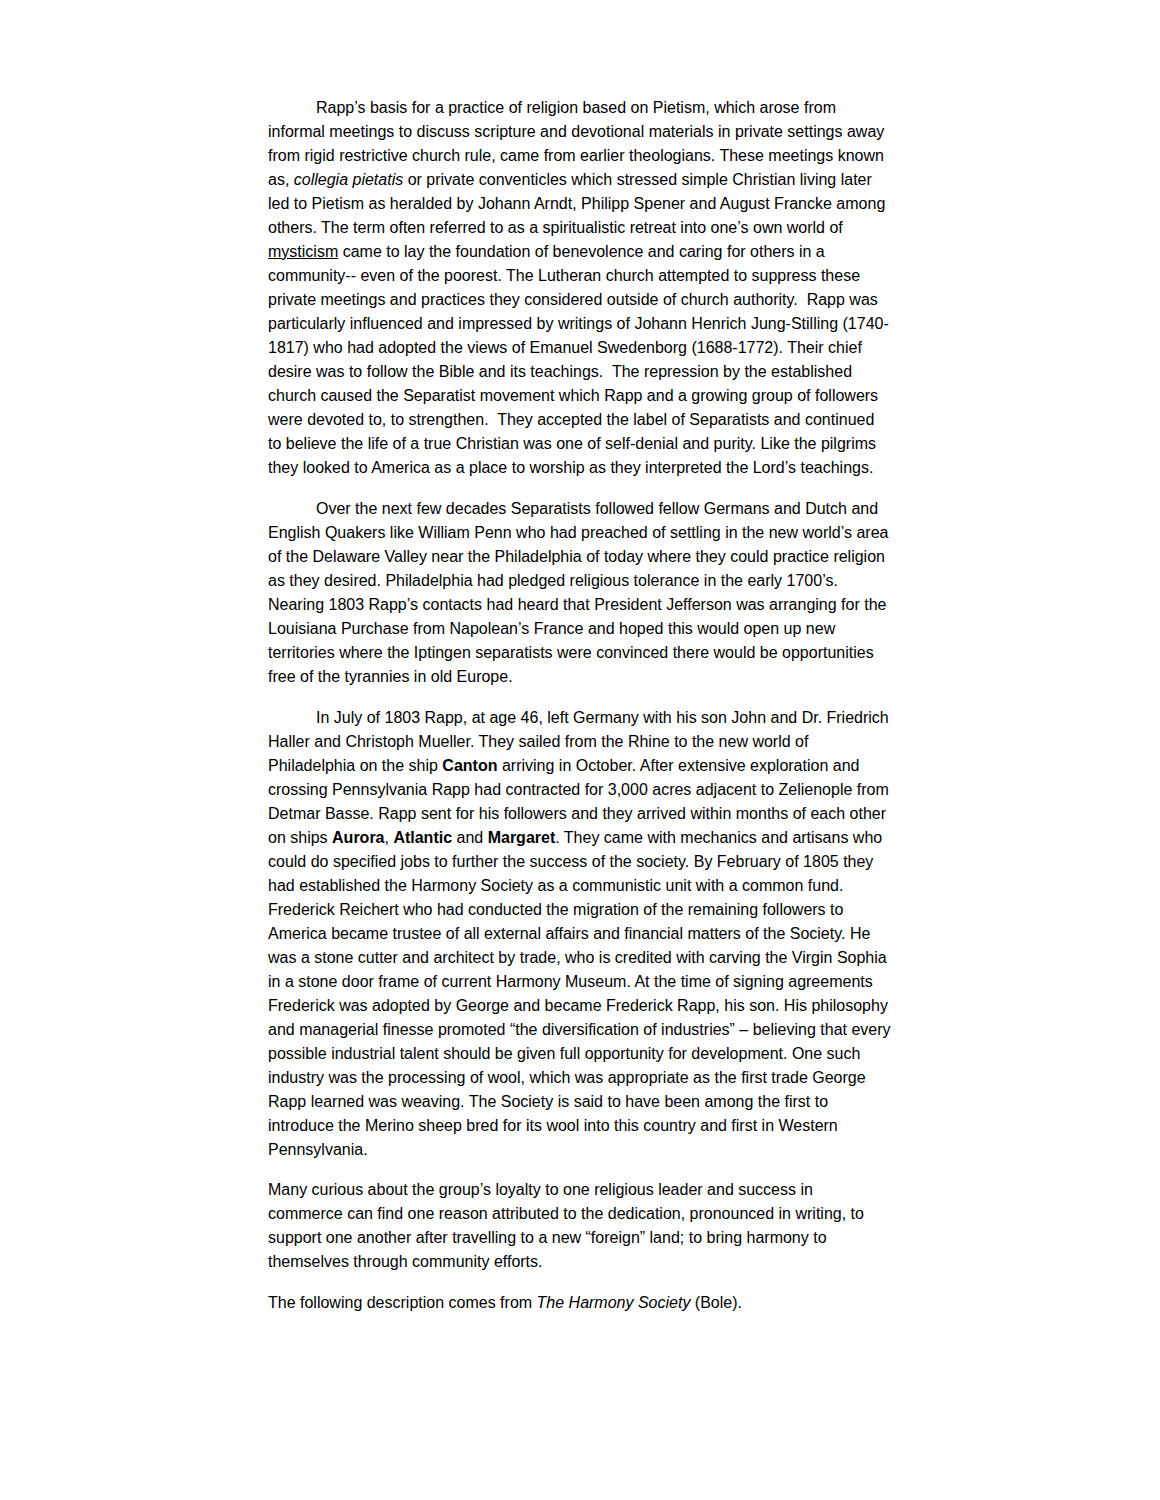Rapp’s basis for a practice of religion based on Pietism, which arose from informal meetings to discuss scripture and devotional materials in private settings away from rigid restrictive church rule, came from earlier theologians. These meetings known as, collegia pietatis or private conventicles which stressed simple Christian living later led to Pietism as heralded by Johann Arndt, Philipp Spener and August Francke among others. The term often referred to as a spiritualistic retreat into one’s own world of mysticism came to lay the foundation of benevolence and caring for others in a community-- even of the poorest. The Lutheran church attempted to suppress these private meetings and practices they considered outside of church authority. Rapp was particularly influenced and impressed by writings of Johann Henrich Jung-Stilling (1740-1817) who had adopted the views of Emanuel Swedenborg (1688-1772). Their chief desire was to follow the Bible and its teachings. The repression by the established church caused the Separatist movement which Rapp and a growing group of followers were devoted to, to strengthen. They accepted the label of Separatists and continued to believe the life of a true Christian was one of self-denial and purity. Like the pilgrims they looked to America as a place to worship as they interpreted the Lord’s teachings.
Over the next few decades Separatists followed fellow Germans and Dutch and English Quakers like William Penn who had preached of settling in the new world’s area of the Delaware Valley near the Philadelphia of today where they could practice religion as they desired. Philadelphia had pledged religious tolerance in the early 1700’s. Nearing 1803 Rapp’s contacts had heard that President Jefferson was arranging for the Louisiana Purchase from Napolean’s France and hoped this would open up new territories where the Iptingen separatists were convinced there would be opportunities free of the tyrannies in old Europe.
In July of 1803 Rapp, at age 46, left Germany with his son John and Dr. Friedrich Haller and Christoph Mueller. They sailed from the Rhine to the new world of Philadelphia on the ship Canton arriving in October. After extensive exploration and crossing Pennsylvania Rapp had contracted for 3,000 acres adjacent to Zelienople from Detmar Basse. Rapp sent for his followers and they arrived within months of each other on ships Aurora, Atlantic and Margaret. They came with mechanics and artisans who could do specified jobs to further the success of the society. By February of 1805 they had established the Harmony Society as a communistic unit with a common fund. Frederick Reichert who had conducted the migration of the remaining followers to America became trustee of all external affairs and financial matters of the Society. He was a stone cutter and architect by trade, who is credited with carving the Virgin Sophia in a stone door frame of current Harmony Museum. At the time of signing agreements Frederick was adopted by George and became Frederick Rapp, his son. His philosophy and managerial finesse promoted “the diversification of industries” – believing that every possible industrial talent should be given full opportunity for development. One such industry was the processing of wool, which was appropriate as the first trade George Rapp learned was weaving. The Society is said to have been among the first to introduce the Merino sheep bred for its wool into this country and first in Western Pennsylvania.
Many curious about the group’s loyalty to one religious leader and success in commerce can find one reason attributed to the dedication, pronounced in writing, to support one another after travelling to a new “foreign” land; to bring harmony to themselves through community efforts.
The following description comes from The Harmony Society (Bole).